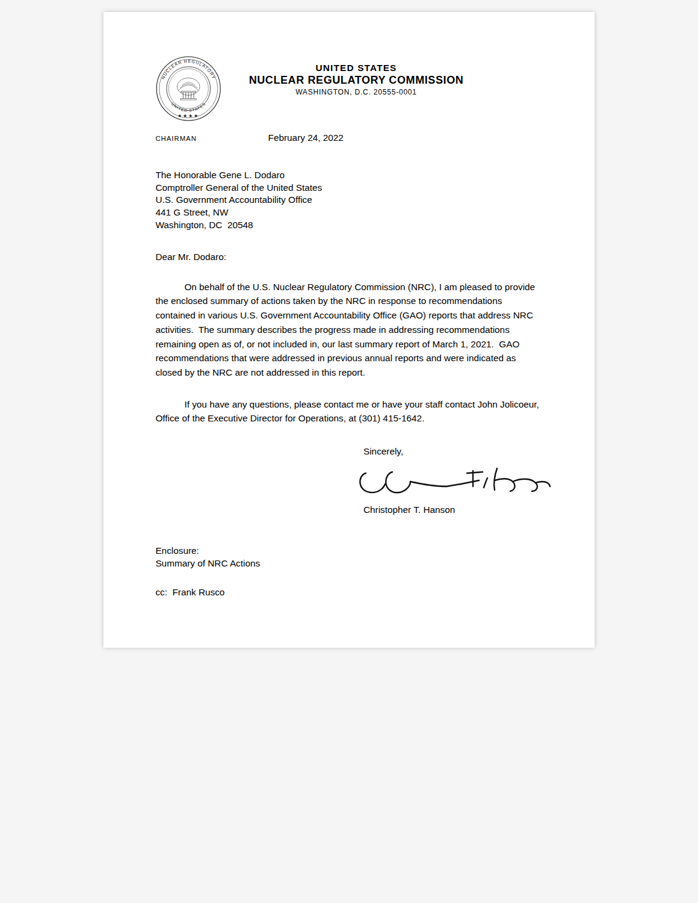NUCLEAR REGULATORY UNITED STATES ★★★★
UNITED STATES
NUCLEAR REGULATORY COMMISSION
WASHINGTON, D.C. 20555-0001
CHAIRMAN
February 24, 2022
The Honorable Gene L. Dodaro
Comptroller General of the United States
U.S. Government Accountability Office
441 G Street, NW
Washington, DC 20548
Dear Mr. Dodaro:
On behalf of the U.S. Nuclear Regulatory Commission (NRC), I am pleased to provide the enclosed summary of actions taken by the NRC in response to recommendations contained in various U.S. Government Accountability Office (GAO) reports that address NRC activities. The summary describes the progress made in addressing recommendations remaining open as of, or not included in, our last summary report of March 1, 2021. GAO recommendations that were addressed in previous annual reports and were indicated as closed by the NRC are not addressed in this report.
If you have any questions, please contact me or have your staff contact John Jolicoeur, Office of the Executive Director for Operations, at (301) 415-1642.
Sincerely,
Christopher T. Hanson
Enclosure:
Summary of NRC Actions
cc: Frank Rusco